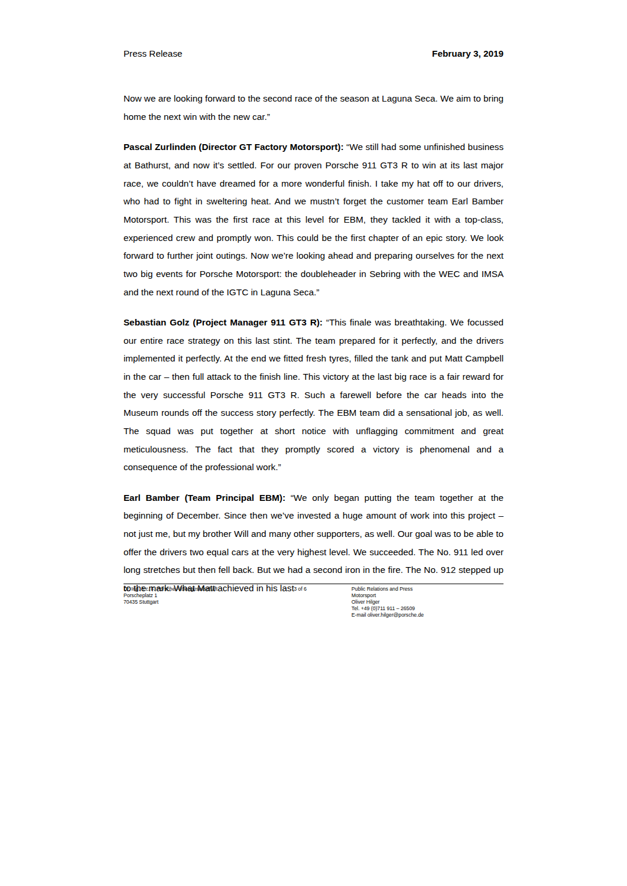Press Release
February 3, 2019
Now we are looking forward to the second race of the season at Laguna Seca. We aim to bring home the next win with the new car.”
Pascal Zurlinden (Director GT Factory Motorsport): “We still had some unfinished business at Bathurst, and now it’s settled. For our proven Porsche 911 GT3 R to win at its last major race, we couldn’t have dreamed for a more wonderful finish. I take my hat off to our drivers, who had to fight in sweltering heat. And we mustn’t forget the customer team Earl Bamber Motorsport. This was the first race at this level for EBM, they tackled it with a top-class, experienced crew and promptly won. This could be the first chapter of an epic story. We look forward to further joint outings. Now we’re looking ahead and preparing ourselves for the next two big events for Porsche Motorsport: the doubleheader in Sebring with the WEC and IMSA and the next round of the IGTC in Laguna Seca.”
Sebastian Golz (Project Manager 911 GT3 R): “This finale was breathtaking. We focussed our entire race strategy on this last stint. The team prepared for it perfectly, and the drivers implemented it perfectly. At the end we fitted fresh tyres, filled the tank and put Matt Campbell in the car – then full attack to the finish line. This victory at the last big race is a fair reward for the very successful Porsche 911 GT3 R. Such a farewell before the car heads into the Museum rounds off the success story perfectly. The EBM team did a sensational job, as well. The squad was put together at short notice with unflagging commitment and great meticulousness. The fact that they promptly scored a victory is phenomenal and a consequence of the professional work.”
Earl Bamber (Team Principal EBM): “We only began putting the team together at the beginning of December. Since then we’ve invested a huge amount of work into this project – not just me, but my brother Will and many other supporters, as well. Our goal was to be able to offer the drivers two equal cars at the very highest level. We succeeded. The No. 911 led over long stretches but then fell back. But we had a second iron in the fire. The No. 912 stepped up to the mark. What Matt achieved in his last
Dr. Ing. h.c. F. Porsche Aktiengesellschaft
Porscheplatz 1
70435 Stuttgart
3 of 6
Public Relations and Press
Motorsport
Oliver Hilger
Tel. +49 (0)711 911 – 26509
E-mail oliver.hilger@porsche.de